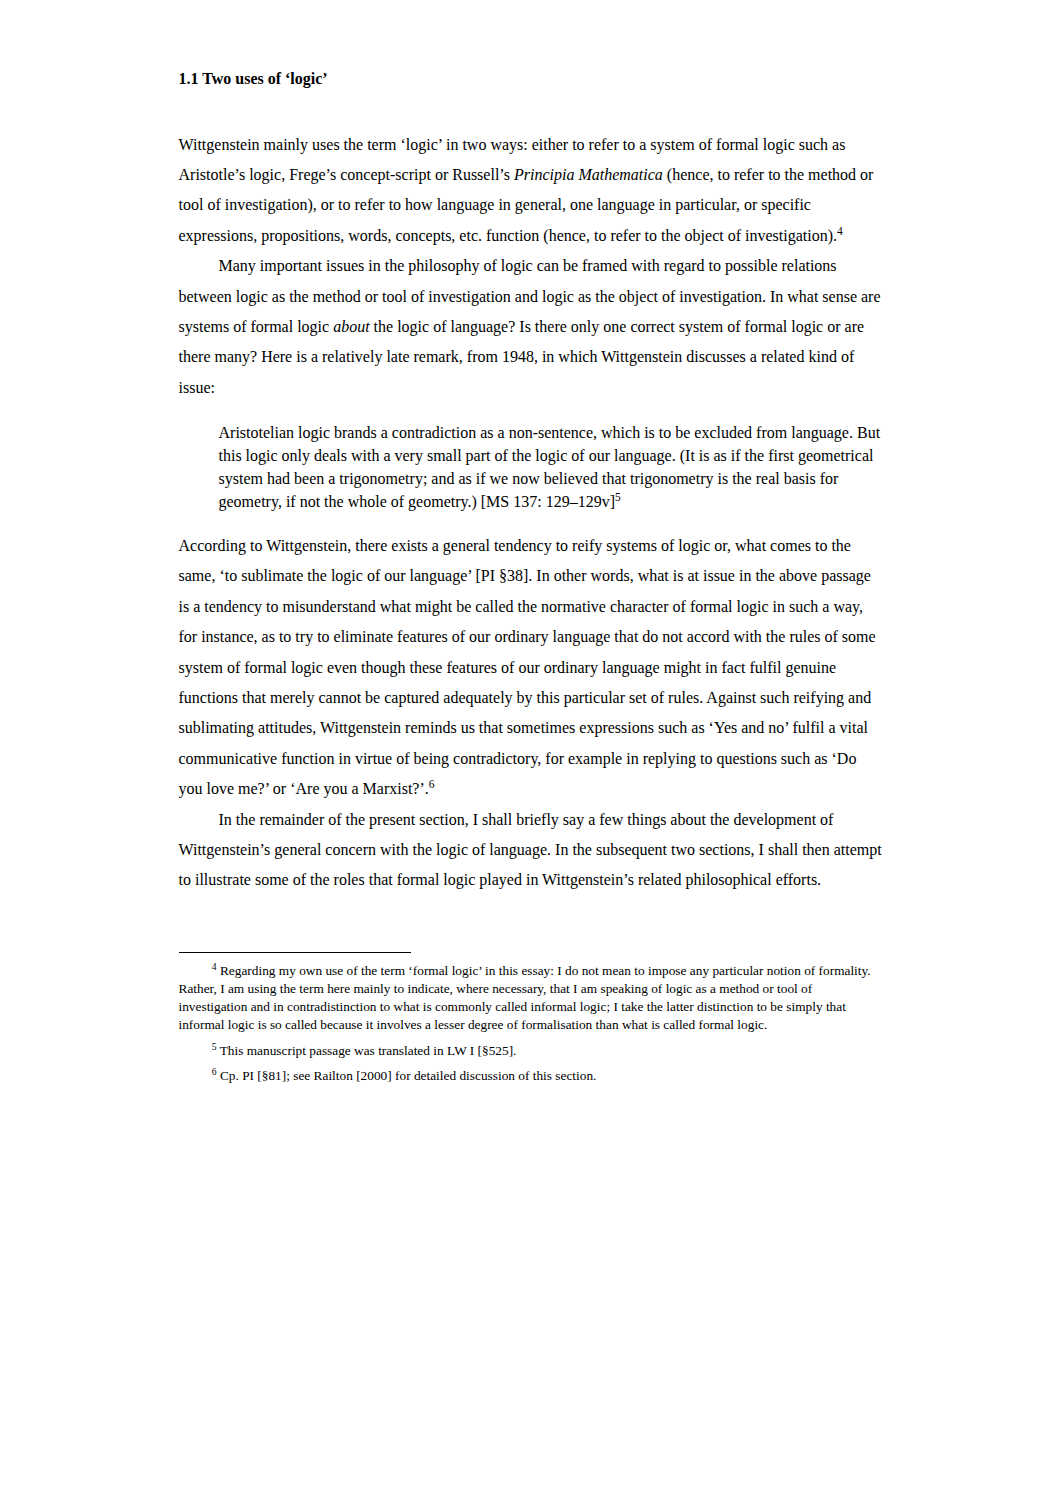1.1 Two uses of ‘logic’
Wittgenstein mainly uses the term ‘logic’ in two ways: either to refer to a system of formal logic such as Aristotle’s logic, Frege’s concept-script or Russell’s Principia Mathematica (hence, to refer to the method or tool of investigation), or to refer to how language in general, one language in particular, or specific expressions, propositions, words, concepts, etc. function (hence, to refer to the object of investigation).4
Many important issues in the philosophy of logic can be framed with regard to possible relations between logic as the method or tool of investigation and logic as the object of investigation. In what sense are systems of formal logic about the logic of language? Is there only one correct system of formal logic or are there many? Here is a relatively late remark, from 1948, in which Wittgenstein discusses a related kind of issue:
Aristotelian logic brands a contradiction as a non-sentence, which is to be excluded from language. But this logic only deals with a very small part of the logic of our language. (It is as if the first geometrical system had been a trigonometry; and as if we now believed that trigonometry is the real basis for geometry, if not the whole of geometry.) [MS 137: 129–129v]5
According to Wittgenstein, there exists a general tendency to reify systems of logic or, what comes to the same, ‘to sublimate the logic of our language’ [PI §38]. In other words, what is at issue in the above passage is a tendency to misunderstand what might be called the normative character of formal logic in such a way, for instance, as to try to eliminate features of our ordinary language that do not accord with the rules of some system of formal logic even though these features of our ordinary language might in fact fulfil genuine functions that merely cannot be captured adequately by this particular set of rules. Against such reifying and sublimating attitudes, Wittgenstein reminds us that sometimes expressions such as ‘Yes and no’ fulfil a vital communicative function in virtue of being contradictory, for example in replying to questions such as ‘Do you love me?’ or ‘Are you a Marxist?’.6
In the remainder of the present section, I shall briefly say a few things about the development of Wittgenstein’s general concern with the logic of language. In the subsequent two sections, I shall then attempt to illustrate some of the roles that formal logic played in Wittgenstein’s related philosophical efforts.
4 Regarding my own use of the term ‘formal logic’ in this essay: I do not mean to impose any particular notion of formality. Rather, I am using the term here mainly to indicate, where necessary, that I am speaking of logic as a method or tool of investigation and in contradistinction to what is commonly called informal logic; I take the latter distinction to be simply that informal logic is so called because it involves a lesser degree of formalisation than what is called formal logic.
5 This manuscript passage was translated in LW I [§525].
6 Cp. PI [§81]; see Railton [2000] for detailed discussion of this section.